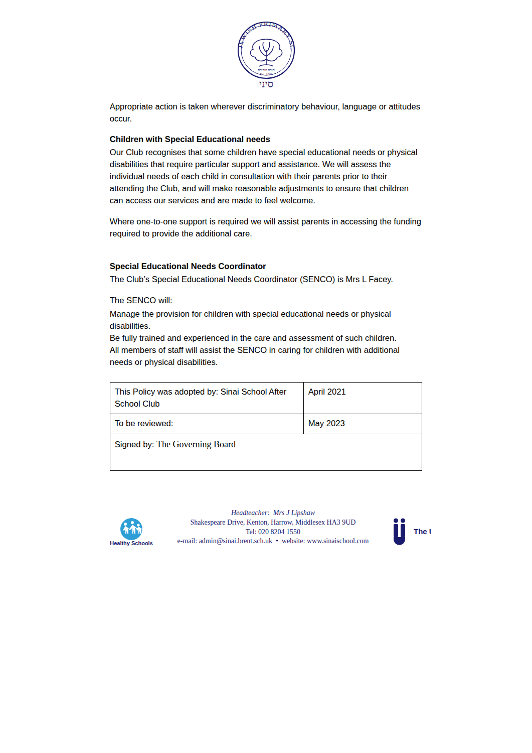SINAI JEWISH PRIMARY SCHOOL תורה ועבודה Est. 1866 סיני
Appropriate action is taken wherever discriminatory behaviour, language or attitudes occur.
Children with Special Educational needs
Our Club recognises that some children have special educational needs or physical disabilities that require particular support and assistance. We will assess the individual needs of each child in consultation with their parents prior to their attending the Club, and will make reasonable adjustments to ensure that children can access our services and are made to feel welcome.
Where one-to-one support is required we will assist parents in accessing the funding required to provide the additional care.
Special Educational Needs Coordinator
The Club’s Special Educational Needs Coordinator (SENCO) is Mrs L Facey.
The SENCO will:
Manage the provision for children with special educational needs or physical disabilities.
Be fully trained and experienced in the care and assessment of such children.
All members of staff will assist the SENCO in caring for children with additional needs or physical disabilities.
| This Policy was adopted by: Sinai School After School Club | April 2021 |
| To be reviewed: | May 2023 |
| Signed by: The Governing Board |
Healthy Schools
Headteacher: Mrs J Lipshaw
Shakespeare Drive, Kenton, Harrow, Middlesex HA3 9UD
Tel: 020 8204 1550
e-mail: admin@sinai.brent.sch.uk • website: www.sinaischool.com
The US